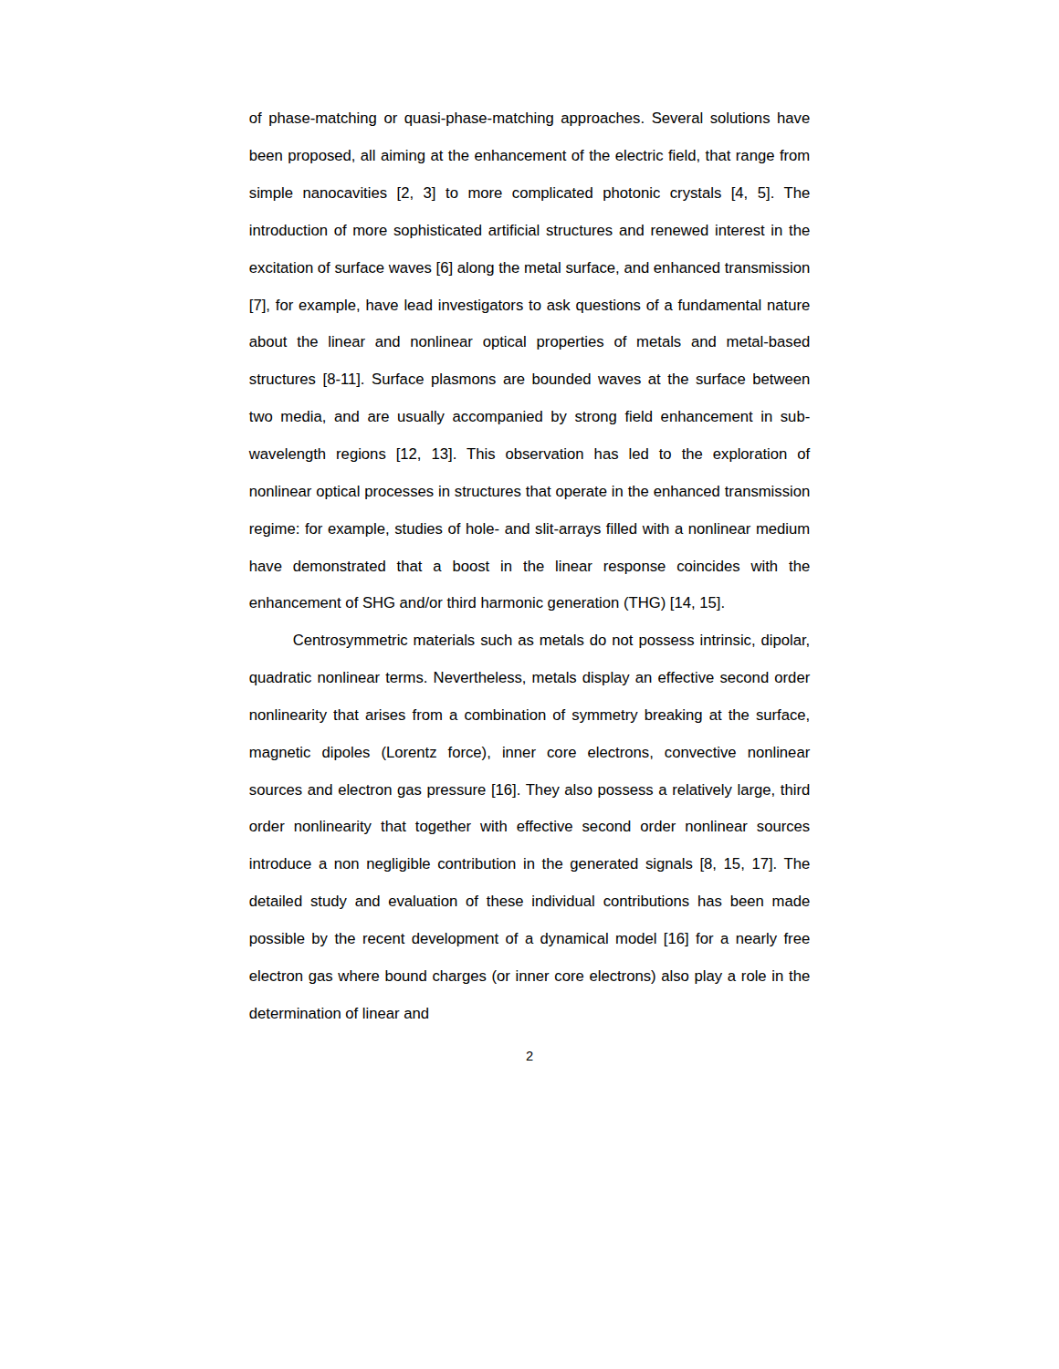of phase-matching or quasi-phase-matching approaches. Several solutions have been proposed, all aiming at the enhancement of the electric field, that range from simple nanocavities [2, 3] to more complicated photonic crystals [4, 5]. The introduction of more sophisticated artificial structures and renewed interest in the excitation of surface waves [6] along the metal surface, and enhanced transmission [7], for example, have lead investigators to ask questions of a fundamental nature about the linear and nonlinear optical properties of metals and metal-based structures [8-11]. Surface plasmons are bounded waves at the surface between two media, and are usually accompanied by strong field enhancement in sub-wavelength regions [12, 13]. This observation has led to the exploration of nonlinear optical processes in structures that operate in the enhanced transmission regime: for example, studies of hole- and slit-arrays filled with a nonlinear medium have demonstrated that a boost in the linear response coincides with the enhancement of SHG and/or third harmonic generation (THG) [14, 15].
Centrosymmetric materials such as metals do not possess intrinsic, dipolar, quadratic nonlinear terms. Nevertheless, metals display an effective second order nonlinearity that arises from a combination of symmetry breaking at the surface, magnetic dipoles (Lorentz force), inner core electrons, convective nonlinear sources and electron gas pressure [16]. They also possess a relatively large, third order nonlinearity that together with effective second order nonlinear sources introduce a non negligible contribution in the generated signals [8, 15, 17]. The detailed study and evaluation of these individual contributions has been made possible by the recent development of a dynamical model [16] for a nearly free electron gas where bound charges (or inner core electrons) also play a role in the determination of linear and
2